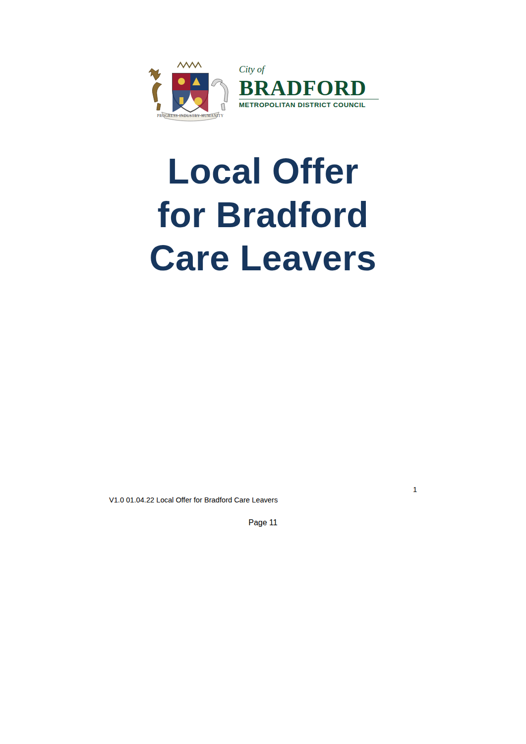PROGRESS·INDUSTRY·HUMANITY City of BRADFORD METROPOLITAN DISTRICT COUNCIL
Local Offer
for Bradford
Care Leavers
1
V1.0 01.04.22 Local Offer for Bradford Care Leavers
Page 11